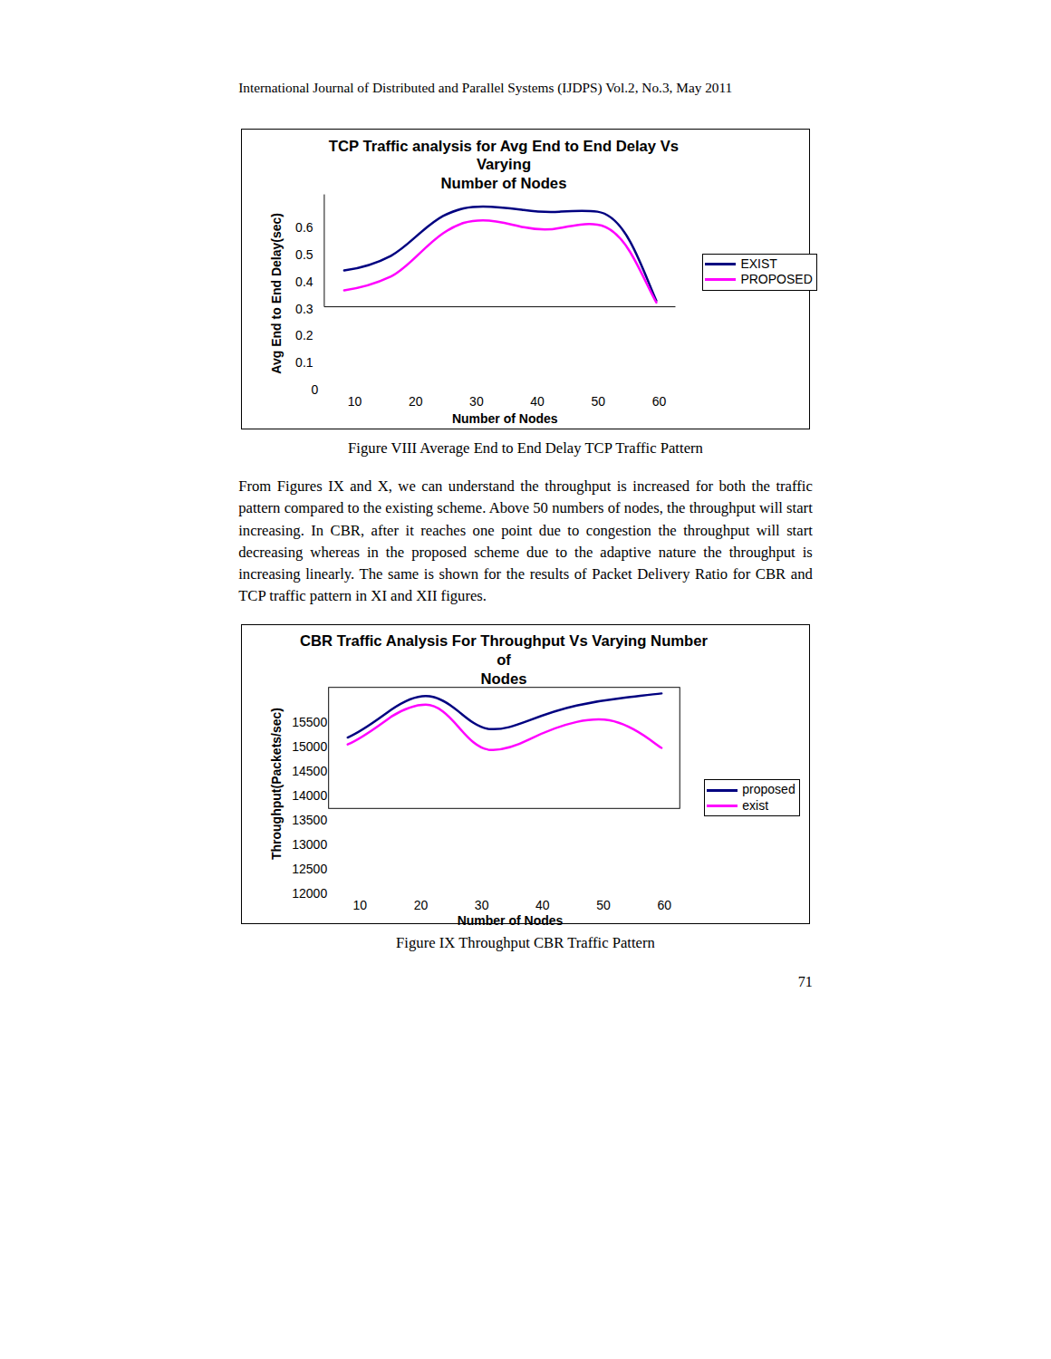International Journal of Distributed and Parallel Systems (IJDPS) Vol.2, No.3, May 2011
TCP Traffic analysis for Avg End to End Delay Vs Varying
Number of Nodes
Avg End to End Delay(sec)
0.6
0.5
0.4
0.3
0.2
0.1
0
10
20
30
40
50
60
Number of Nodes
EXIST
PROPOSED
Figure VIII Average End to End Delay TCP Traffic Pattern
From Figures IX and X, we can understand the throughput is increased for both the traffic pattern compared to the existing scheme. Above 50 numbers of nodes, the throughput will start increasing. In CBR, after it reaches one point due to congestion the throughput will start decreasing whereas in the proposed scheme due to the adaptive nature the throughput is increasing linearly. The same is shown for the results of Packet Delivery Ratio for CBR and TCP traffic pattern in XI and XII figures.
CBR Traffic Analysis For Throughput Vs Varying Number of
Nodes
Throughput(Packets/sec)
15500
15000
14500
14000
13500
13000
12500
12000
10
20
30
40
50
60
Number of Nodes
proposed
exist
Figure IX Throughput CBR Traffic Pattern
71